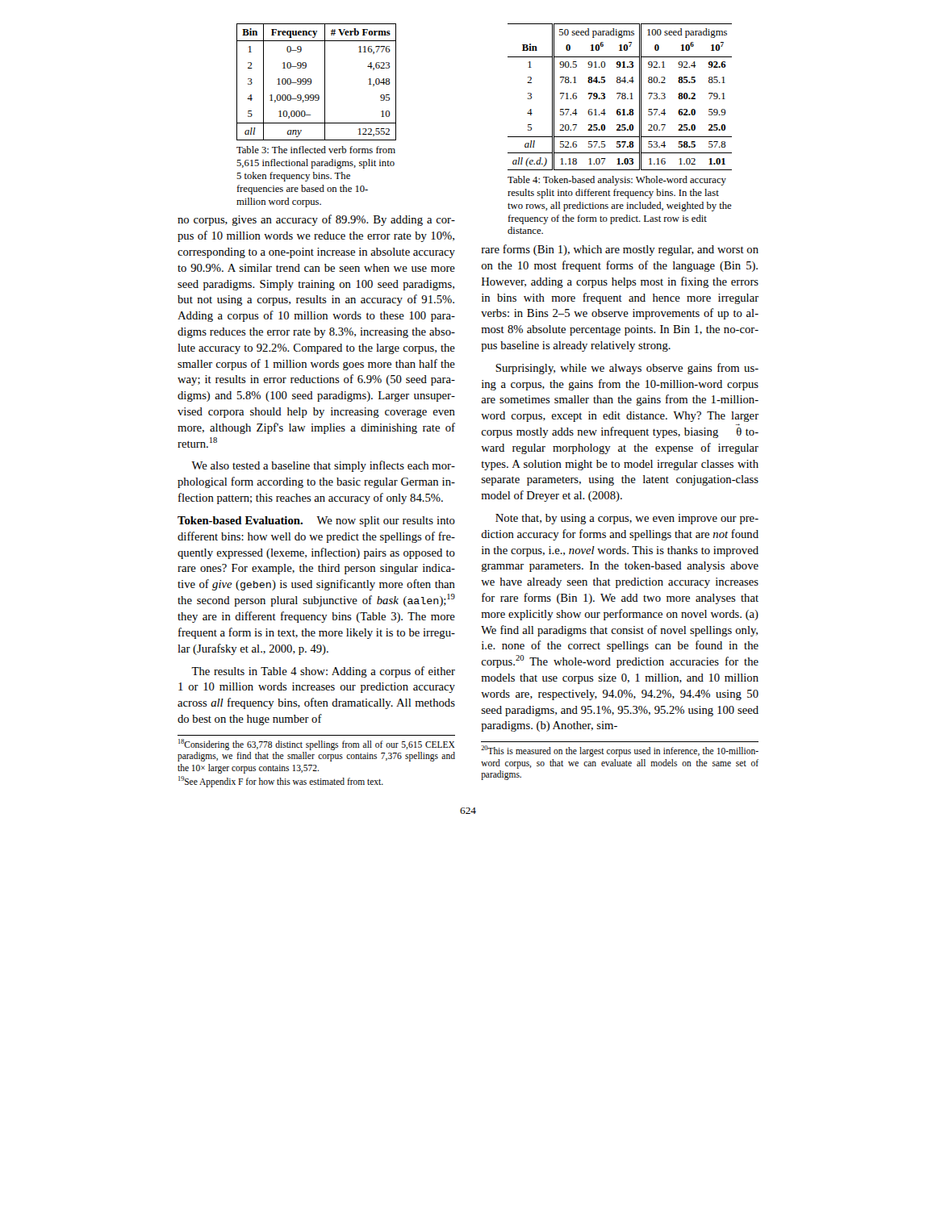Table 3: The inflected verb forms from 5,615 inflectional paradigms, split into 5 token frequency bins. The frequencies are based on the 10-million word corpus.
| Bin | Frequency | # Verb Forms |
| --- | --- | --- |
| 1 | 0–9 | 116,776 |
| 2 | 10–99 | 4,623 |
| 3 | 100–999 | 1,048 |
| 4 | 1,000–9,999 | 95 |
| 5 | 10,000– | 10 |
| all | any | 122,552 |
no corpus, gives an accuracy of 89.9%. By adding a corpus of 10 million words we reduce the error rate by 10%, corresponding to a one-point increase in absolute accuracy to 90.9%. A similar trend can be seen when we use more seed paradigms. Simply training on 100 seed paradigms, but not using a corpus, results in an accuracy of 91.5%. Adding a corpus of 10 million words to these 100 paradigms reduces the error rate by 8.3%, increasing the absolute accuracy to 92.2%. Compared to the large corpus, the smaller corpus of 1 million words goes more than half the way; it results in error reductions of 6.9% (50 seed paradigms) and 5.8% (100 seed paradigms). Larger unsupervised corpora should help by increasing coverage even more, although Zipf's law implies a diminishing rate of return.18
We also tested a baseline that simply inflects each morphological form according to the basic regular German inflection pattern; this reaches an accuracy of only 84.5%.
Token-based Evaluation. We now split our results into different bins: how well do we predict the spellings of frequently expressed (lexeme, inflection) pairs as opposed to rare ones? For example, the third person singular indicative of give (geben) is used significantly more often than the second person plural subjunctive of bask (aalen);19 they are in different frequency bins (Table 3). The more frequent a form is in text, the more likely it is to be irregular (Jurafsky et al., 2000, p. 49).
The results in Table 4 show: Adding a corpus of either 1 or 10 million words increases our prediction accuracy across all frequency bins, often dramatically. All methods do best on the huge number of
18Considering the 63,778 distinct spellings from all of our 5,615 CELEX paradigms, we find that the smaller corpus contains 7,376 spellings and the 10× larger corpus contains 13,572.
19See Appendix F for how this was estimated from text.
Table 4: Token-based analysis: Whole-word accuracy results split into different frequency bins. In the last two rows, all predictions are included, weighted by the frequency of the form to predict. Last row is edit distance.
| | 50 seed paradigms | 100 seed paradigms |
| Bin | 0 | 10 6 | 10 7 | 0 | 10 6 | 10 7 |
| 1 | 90.5 | 91.0 | 91.3 | 92.1 | 92.4 | 92.6 |
| 2 | 78.1 | 84.5 | 84.4 | 80.2 | 85.5 | 85.1 |
| 3 | 71.6 | 79.3 | 78.1 | 73.3 | 80.2 | 79.1 |
| 4 | 57.4 | 61.4 | 61.8 | 57.4 | 62.0 | 59.9 |
| 5 | 20.7 | 25.0 | 25.0 | 20.7 | 25.0 | 25.0 |
| all | 52.6 | 57.5 | 57.8 | 53.4 | 58.5 | 57.8 |
| all (e.d.) | 1.18 | 1.07 | 1.03 | 1.16 | 1.02 | 1.01 |
rare forms (Bin 1), which are mostly regular, and worst on on the 10 most frequent forms of the language (Bin 5). However, adding a corpus helps most in fixing the errors in bins with more frequent and hence more irregular verbs: in Bins 2–5 we observe improvements of up to almost 8% absolute percentage points. In Bin 1, the no-corpus baseline is already relatively strong.
Surprisingly, while we always observe gains from using a corpus, the gains from the 10-million-word corpus are sometimes smaller than the gains from the 1-million-word corpus, except in edit distance. Why? The larger corpus mostly adds new infrequent types, biasing θ toward regular morphology at the expense of irregular types. A solution might be to model irregular classes with separate parameters, using the latent conjugation-class model of Dreyer et al. (2008).
Note that, by using a corpus, we even improve our prediction accuracy for forms and spellings that are not found in the corpus, i.e., novel words. This is thanks to improved grammar parameters. In the token-based analysis above we have already seen that prediction accuracy increases for rare forms (Bin 1). We add two more analyses that more explicitly show our performance on novel words. (a) We find all paradigms that consist of novel spellings only, i.e. none of the correct spellings can be found in the corpus.20 The whole-word prediction accuracies for the models that use corpus size 0, 1 million, and 10 million words are, respectively, 94.0%, 94.2%, 94.4% using 50 seed paradigms, and 95.1%, 95.3%, 95.2% using 100 seed paradigms. (b) Another, sim-
20This is measured on the largest corpus used in inference, the 10-million-word corpus, so that we can evaluate all models on the same set of paradigms.
624